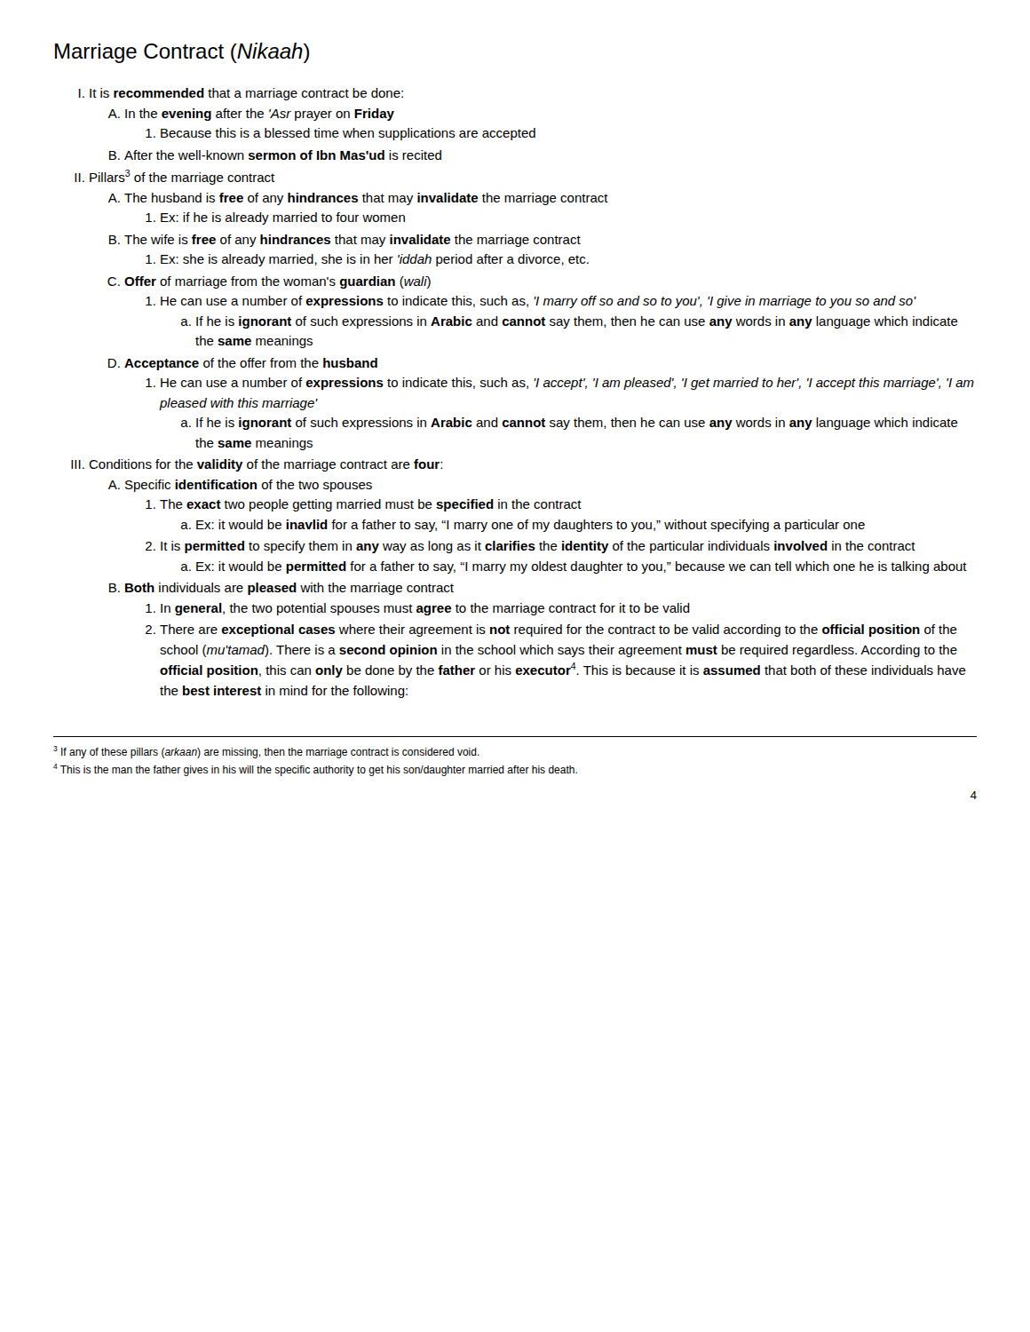Marriage Contract (Nikaah)
It is recommended that a marriage contract be done:
In the evening after the 'Asr prayer on Friday
Because this is a blessed time when supplications are accepted
After the well-known sermon of Ibn Mas'ud is recited
Pillars3 of the marriage contract
The husband is free of any hindrances that may invalidate the marriage contract
Ex: if he is already married to four women
The wife is free of any hindrances that may invalidate the marriage contract
Ex: she is already married, she is in her 'iddah period after a divorce, etc.
Offer of marriage from the woman's guardian (wali)
He can use a number of expressions to indicate this, such as, 'I marry off so and so to you', 'I give in marriage to you so and so'
If he is ignorant of such expressions in Arabic and cannot say them, then he can use any words in any language which indicate the same meanings
Acceptance of the offer from the husband
He can use a number of expressions to indicate this, such as, 'I accept', 'I am pleased', 'I get married to her', 'I accept this marriage', 'I am pleased with this marriage'
If he is ignorant of such expressions in Arabic and cannot say them, then he can use any words in any language which indicate the same meanings
Conditions for the validity of the marriage contract are four:
Specific identification of the two spouses
The exact two people getting married must be specified in the contract
Ex: it would be inavlid for a father to say, “I marry one of my daughters to you,” without specifying a particular one
It is permitted to specify them in any way as long as it clarifies the identity of the particular individuals involved in the contract
Ex: it would be permitted for a father to say, “I marry my oldest daughter to you,” because we can tell which one he is talking about
Both individuals are pleased with the marriage contract
In general, the two potential spouses must agree to the marriage contract for it to be valid
There are exceptional cases where their agreement is not required for the contract to be valid according to the official position of the school (mu'tamad). There is a second opinion in the school which says their agreement must be required regardless. According to the official position, this can only be done by the father or his executor4. This is because it is assumed that both of these individuals have the best interest in mind for the following:
3 If any of these pillars (arkaan) are missing, then the marriage contract is considered void.
4 This is the man the father gives in his will the specific authority to get his son/daughter married after his death.
4